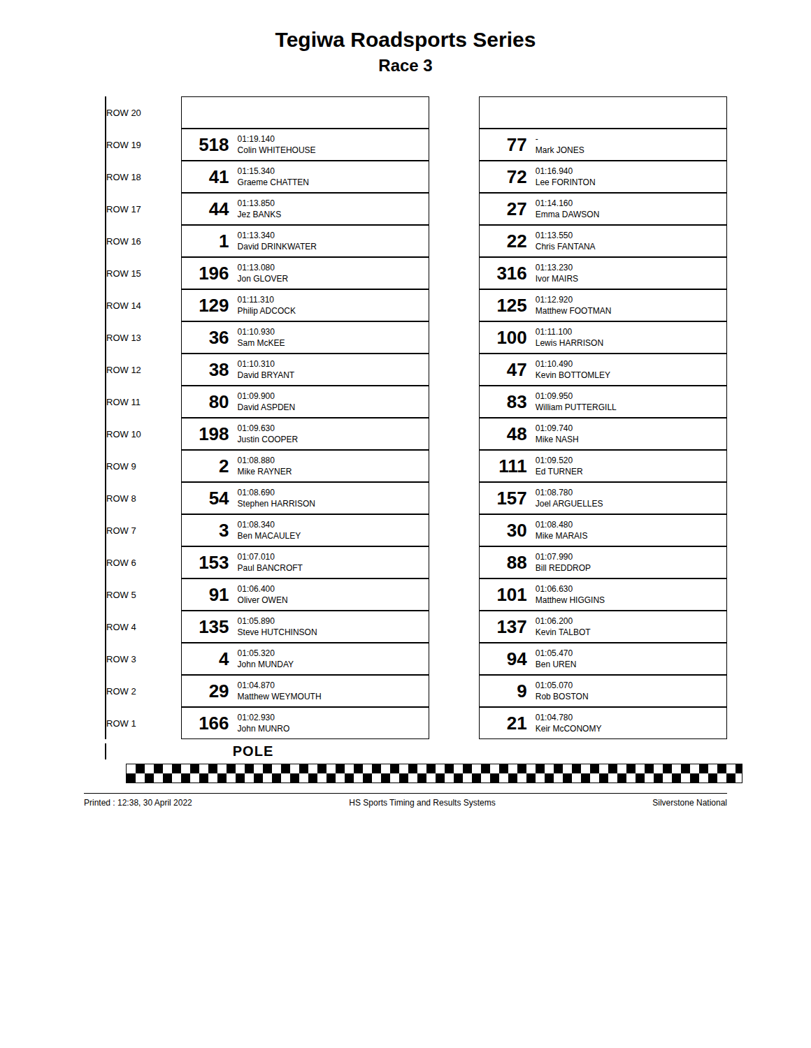Tegiwa Roadsports Series
Race 3
| ROW 20 | | | |
| ROW 19 | 518 01:19.140 Colin WHITEHOUSE | | 77 - Mark JONES |
| ROW 18 | 41 01:15.340 Graeme CHATTEN | | 72 01:16.940 Lee FORINTON |
| ROW 17 | 44 01:13.850 Jez BANKS | | 27 01:14.160 Emma DAWSON |
| ROW 16 | 1 01:13.340 David DRINKWATER | | 22 01:13.550 Chris FANTANA |
| ROW 15 | 196 01:13.080 Jon GLOVER | | 316 01:13.230 Ivor MAIRS |
| ROW 14 | 129 01:11.310 Philip ADCOCK | | 125 01:12.920 Matthew FOOTMAN |
| ROW 13 | 36 01:10.930 Sam McKEE | | 100 01:11.100 Lewis HARRISON |
| ROW 12 | 38 01:10.310 David BRYANT | | 47 01:10.490 Kevin BOTTOMLEY |
| ROW 11 | 80 01:09.900 David ASPDEN | | 83 01:09.950 William PUTTERGILL |
| ROW 10 | 198 01:09.630 Justin COOPER | | 48 01:09.740 Mike NASH |
| ROW 9 | 2 01:08.880 Mike RAYNER | | 111 01:09.520 Ed TURNER |
| ROW 8 | 54 01:08.690 Stephen HARRISON | | 157 01:08.780 Joel ARGUELLES |
| ROW 7 | 3 01:08.340 Ben MACAULEY | | 30 01:08.480 Mike MARAIS |
| ROW 6 | 153 01:07.010 Paul BANCROFT | | 88 01:07.990 Bill REDDROP |
| ROW 5 | 91 01:06.400 Oliver OWEN | | 101 01:06.630 Matthew HIGGINS |
| ROW 4 | 135 01:05.890 Steve HUTCHINSON | | 137 01:06.200 Kevin TALBOT |
| ROW 3 | 4 01:05.320 John MUNDAY | | 94 01:05.470 Ben UREN |
| ROW 2 | 29 01:04.870 Matthew WEYMOUTH | | 9 01:05.070 Rob BOSTON |
| ROW 1 | 166 01:02.930 John MUNRO | | 21 01:04.780 Keir McCONOMY |
POLE
Printed : 12:38, 30 April 2022
HS Sports Timing and Results Systems
Silverstone National